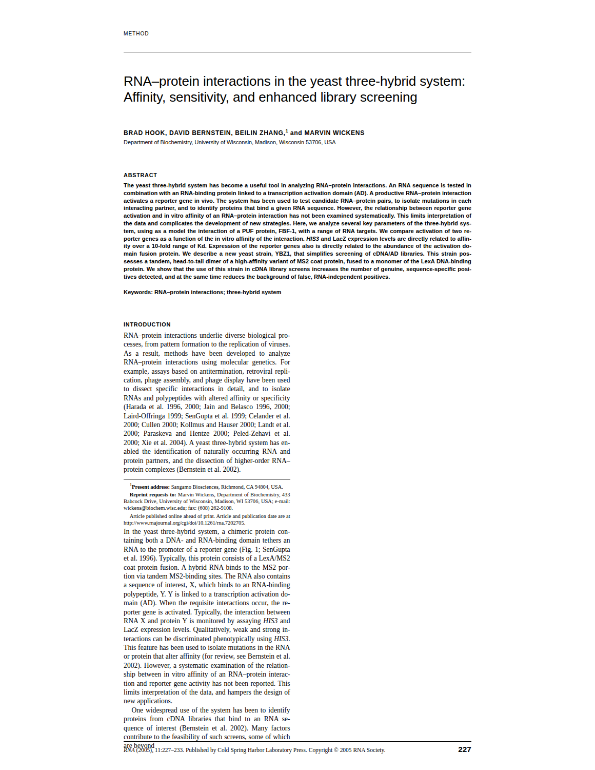METHOD
RNA–protein interactions in the yeast three-hybrid system:
Affinity, sensitivity, and enhanced library screening
BRAD HOOK, DAVID BERNSTEIN, BEILIN ZHANG,1 and MARVIN WICKENS
Department of Biochemistry, University of Wisconsin, Madison, Wisconsin 53706, USA
ABSTRACT
The yeast three-hybrid system has become a useful tool in analyzing RNA–protein interactions. An RNA sequence is tested in combination with an RNA-binding protein linked to a transcription activation domain (AD). A productive RNA–protein interaction activates a reporter gene in vivo. The system has been used to test candidate RNA–protein pairs, to isolate mutations in each interacting partner, and to identify proteins that bind a given RNA sequence. However, the relationship between reporter gene activation and in vitro affinity of an RNA–protein interaction has not been examined systematically. This limits interpretation of the data and complicates the development of new strategies. Here, we analyze several key parameters of the three-hybrid system, using as a model the interaction of a PUF protein, FBF-1, with a range of RNA targets. We compare activation of two reporter genes as a function of the in vitro affinity of the interaction. HIS3 and LacZ expression levels are directly related to affinity over a 10-fold range of Kd. Expression of the reporter genes also is directly related to the abundance of the activation domain fusion protein. We describe a new yeast strain, YBZ1, that simplifies screening of cDNA/AD libraries. This strain possesses a tandem, head-to-tail dimer of a high-affinity variant of MS2 coat protein, fused to a monomer of the LexA DNA-binding protein. We show that the use of this strain in cDNA library screens increases the number of genuine, sequence-specific positives detected, and at the same time reduces the background of false, RNA-independent positives.
Keywords: RNA–protein interactions; three-hybrid system
INTRODUCTION
RNA–protein interactions underlie diverse biological processes, from pattern formation to the replication of viruses. As a result, methods have been developed to analyze RNA–protein interactions using molecular genetics. For example, assays based on antitermination, retroviral replication, phage assembly, and phage display have been used to dissect specific interactions in detail, and to isolate RNAs and polypeptides with altered affinity or specificity (Harada et al. 1996, 2000; Jain and Belasco 1996, 2000; Laird-Offringa 1999; SenGupta et al. 1999; Celander et al. 2000; Cullen 2000; Kollmus and Hauser 2000; Landt et al. 2000; Paraskeva and Hentze 2000; Peled-Zehavi et al. 2000; Xie et al. 2004). A yeast three-hybrid system has enabled the identification of naturally occurring RNA and protein partners, and the dissection of higher-order RNA–protein complexes (Bernstein et al. 2002).
1Present address: Sangamo Biosciences, Richmond, CA 94804, USA.
Reprint requests to: Marvin Wickens, Department of Biochemistry, 433 Babcock Drive, University of Wisconsin, Madison, WI 53706, USA; e-mail: wickens@biochem.wisc.edu; fax: (608) 262-9108.
Article published online ahead of print. Article and publication date are at http://www.rnajournal.org/cgi/doi/10.1261/rna.7202705.
In the yeast three-hybrid system, a chimeric protein containing both a DNA- and RNA-binding domain tethers an RNA to the promoter of a reporter gene (Fig. 1; SenGupta et al. 1996). Typically, this protein consists of a LexA/MS2 coat protein fusion. A hybrid RNA binds to the MS2 portion via tandem MS2-binding sites. The RNA also contains a sequence of interest, X, which binds to an RNA-binding polypeptide, Y. Y is linked to a transcription activation domain (AD). When the requisite interactions occur, the reporter gene is activated. Typically, the interaction between RNA X and protein Y is monitored by assaying HIS3 and LacZ expression levels. Qualitatively, weak and strong interactions can be discriminated phenotypically using HIS3. This feature has been used to isolate mutations in the RNA or protein that alter affinity (for review, see Bernstein et al. 2002). However, a systematic examination of the relationship between in vitro affinity of an RNA–protein interaction and reporter gene activity has not been reported. This limits interpretation of the data, and hampers the design of new applications.
One widespread use of the system has been to identify proteins from cDNA libraries that bind to an RNA sequence of interest (Bernstein et al. 2002). Many factors contribute to the feasibility of such screens, some of which are beyond
RNA (2005), 11:227–233. Published by Cold Spring Harbor Laboratory Press. Copyright © 2005 RNA Society.
227